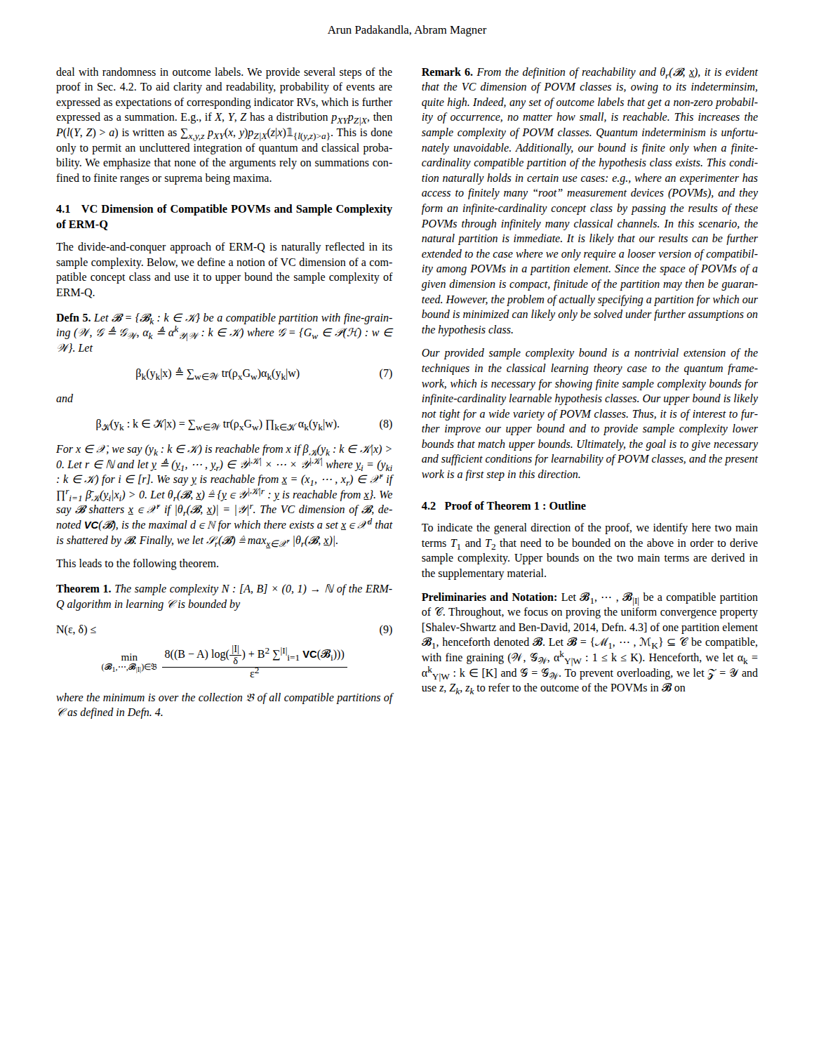Arun Padakandla, Abram Magner
deal with randomness in outcome labels. We provide several steps of the proof in Sec. 4.2. To aid clarity and readability, probability of events are expressed as expectations of corresponding indicator RVs, which is further expressed as a summation. E.g., if X, Y, Z has a distribution pXYpZ|X, then P(l(Y, Z) > a) is written as ∑x,y,z pXY(x, y)pZ|X(z|x)𝟙{l(y,z)>a}. This is done only to permit an uncluttered integration of quantum and classical probability. We emphasize that none of the arguments rely on summations confined to finite ranges or suprema being maxima.
4.1 VC Dimension of Compatible POVMs and Sample Complexity of ERM-Q
The divide-and-conquer approach of ERM-Q is naturally reflected in its sample complexity. Below, we define a notion of VC dimension of a compatible concept class and use it to upper bound the sample complexity of ERM-Q.
Defn 5. Let 𝓑 = {𝓑k : k ∈ 𝒦} be a compatible partition with fine-graining (𝒲, 𝒢 ≜ 𝒢𝒲, αk ≜ αk𝒴|𝒲 : k ∈ 𝒦) where 𝒢 = {Gw ∈ 𝒫(ℋ) : w ∈ 𝒲}. Let
βk(yk|x) ≜ ∑w∈𝒲 tr(ρxGw)αk(yk|w)
(7)
and
β𝒦(yk : k ∈ 𝒦|x) = ∑w∈𝒲 tr(ρxGw) ∏k∈𝒦 αk(yk|w).
(8)
For x ∈ 𝒳, we say (yk : k ∈ 𝒦) is reachable from x if β𝒦(yk : k ∈ 𝒦|x) > 0. Let r ∈ ℕ and let y ≜ (y1, ⋯ , yr) ∈ 𝒴|𝒦| × ⋯ × 𝒴|𝒦| where yi = (yki : k ∈ 𝒦) for i ∈ [r]. We say y is reachable from x = (x1, ⋯ , xr) ∈ 𝒳r if ∏ri=1 β̄𝒦(yi|xi) > 0. Let θr(𝓑, x) ≜ {y ∈ 𝒴|𝒦|r : y is reachable from x}. We say 𝓑 shatters x ∈ 𝒳r if |θr(𝓑, x)| = |𝒴|r. The VC dimension of 𝓑, denoted VC(𝓑), is the maximal d ∈ ℕ for which there exists a set x ∈ 𝒳d that is shattered by 𝓑. Finally, we let 𝒮r(𝓑) ≜ maxx∈𝒳r |θr(𝓑, x)|.
This leads to the following theorem.
Theorem 1. The sample complexity N : [A, B] × (0, 1) → ℕ of the ERM-Q algorithm in learning 𝒞 is bounded by
N(ε, δ) ≤
(9)
min(𝓑1,⋯,𝓑|I|)∈𝔅 8((B − A) log(|I|δ) + B2 ∑|I|i=1 VC(𝓑i))) ε2
where the minimum is over the collection 𝔅 of all compatible partitions of 𝒞 as defined in Defn. 4.
Remark 6. From the definition of reachability and θr(𝓑, x), it is evident that the VC dimension of POVM classes is, owing to its indeterminsim, quite high. Indeed, any set of outcome labels that get a non-zero probability of occurrence, no matter how small, is reachable. This increases the sample complexity of POVM classes. Quantum indeterminism is unfortunately unavoidable. Additionally, our bound is finite only when a finite-cardinality compatible partition of the hypothesis class exists. This condition naturally holds in certain use cases: e.g., where an experimenter has access to finitely many “root” measurement devices (POVMs), and they form an infinite-cardinality concept class by passing the results of these POVMs through infinitely many classical channels. In this scenario, the natural partition is immediate. It is likely that our results can be further extended to the case where we only require a looser version of compatibility among POVMs in a partition element. Since the space of POVMs of a given dimension is compact, finitude of the partition may then be guaranteed. However, the problem of actually specifying a partition for which our bound is minimized can likely only be solved under further assumptions on the hypothesis class.
Our provided sample complexity bound is a nontrivial extension of the techniques in the classical learning theory case to the quantum framework, which is necessary for showing finite sample complexity bounds for infinite-cardinality learnable hypothesis classes. Our upper bound is likely not tight for a wide variety of POVM classes. Thus, it is of interest to further improve our upper bound and to provide sample complexity lower bounds that match upper bounds. Ultimately, the goal is to give necessary and sufficient conditions for learnability of POVM classes, and the present work is a first step in this direction.
4.2 Proof of Theorem 1 : Outline
To indicate the general direction of the proof, we identify here two main terms T1 and T2 that need to be bounded on the above in order to derive sample complexity. Upper bounds on the two main terms are derived in the supplementary material.
Preliminaries and Notation: Let 𝓑1, ⋯ , 𝓑|I| be a compatible partition of 𝒞. Throughout, we focus on proving the uniform convergence property [Shalev-Shwartz and Ben-David, 2014, Defn. 4.3] of one partition element 𝓑1, henceforth denoted 𝓑. Let 𝓑 = {ℳ1, ⋯ , ℳK} ⊆ 𝒞 be compatible, with fine graining (𝒲, 𝒢𝒲, αkY|W : 1 ≤ k ≤ K). Henceforth, we let αk = αkY|W : k ∈ [K] and 𝒢 = 𝒢𝒲. To prevent overloading, we let 𝒵 = 𝒴 and use z, Zk, zk to refer to the outcome of the POVMs in 𝓑 on